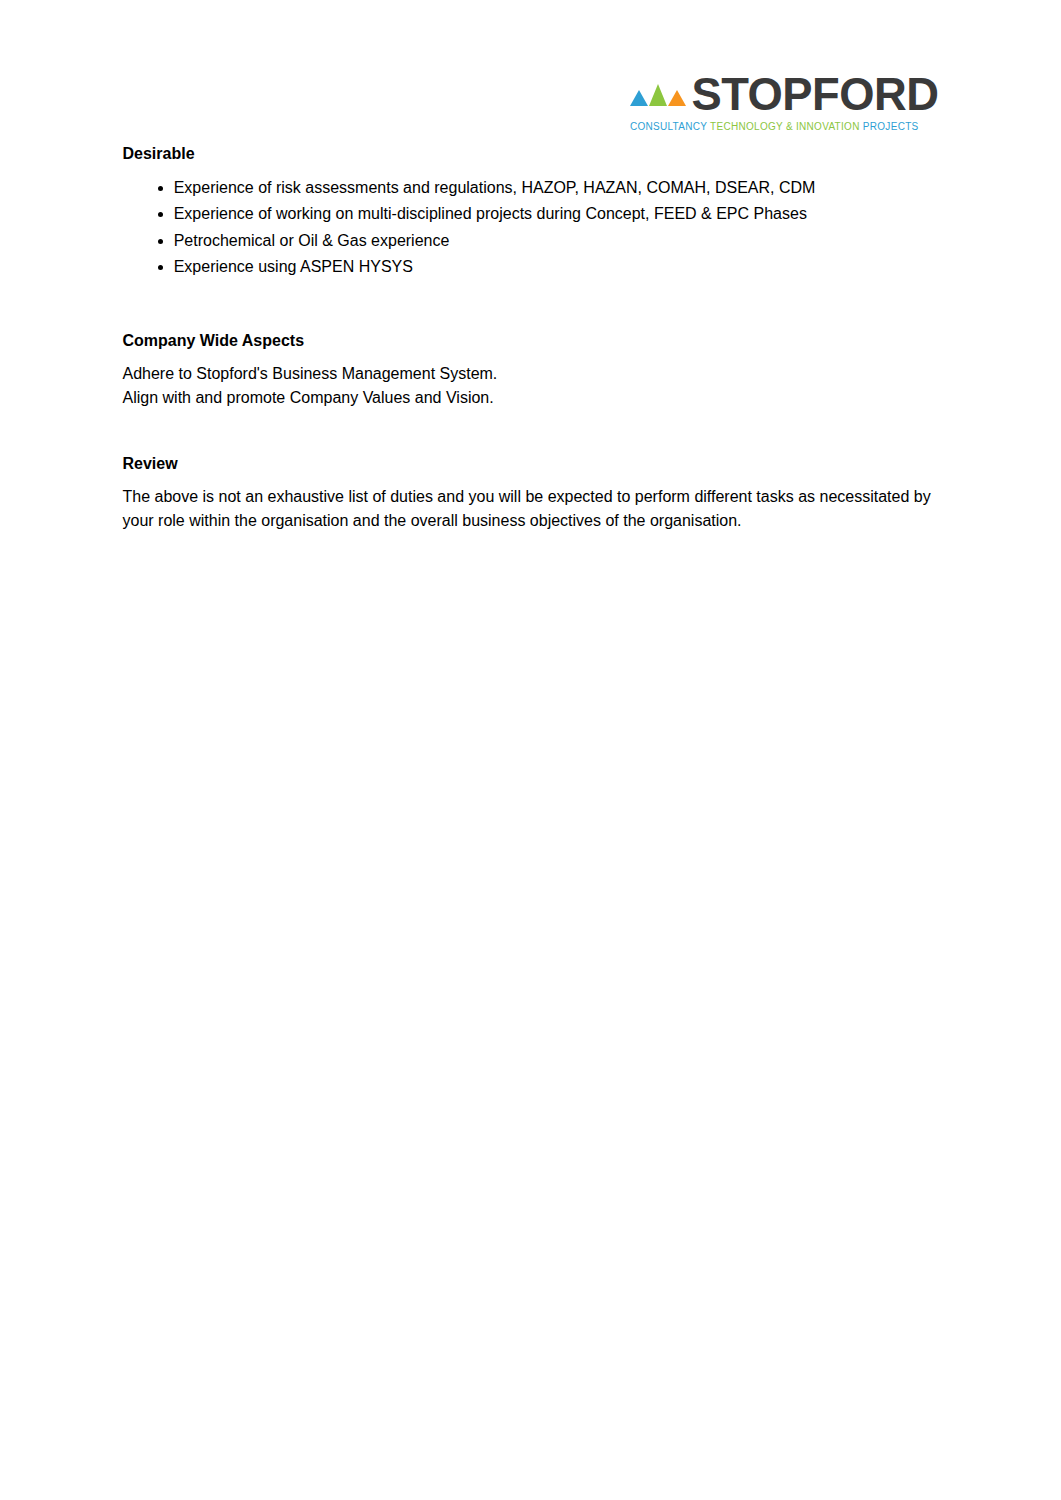STOPFORD
CONSULTANCY TECHNOLOGY & INNOVATION PROJECTS
Desirable
Experience of risk assessments and regulations, HAZOP, HAZAN, COMAH, DSEAR, CDM
Experience of working on multi-disciplined projects during Concept, FEED & EPC Phases
Petrochemical or Oil & Gas experience
Experience using ASPEN HYSYS
Company Wide Aspects
Adhere to Stopford's Business Management System.
Align with and promote Company Values and Vision.
Review
The above is not an exhaustive list of duties and you will be expected to perform different tasks as necessitated by your role within the organisation and the overall business objectives of the organisation.